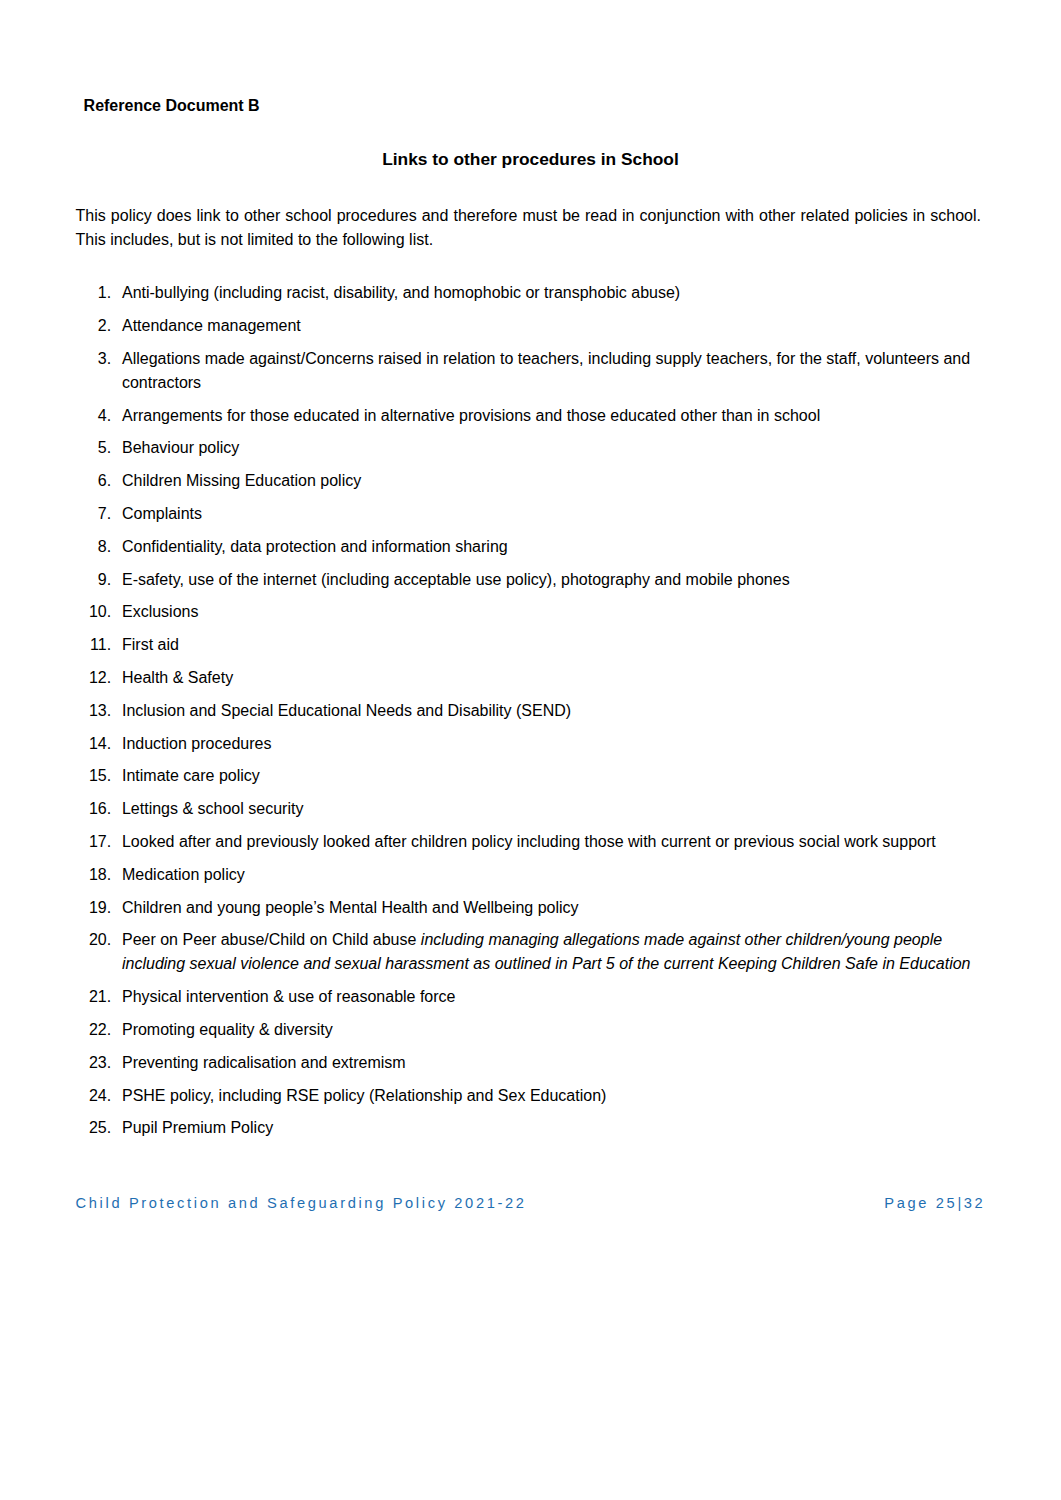Reference Document B
Links to other procedures in School
This policy does link to other school procedures and therefore must be read in conjunction with other related policies in school. This includes, but is not limited to the following list.
Anti-bullying (including racist, disability, and homophobic or transphobic abuse)
Attendance management
Allegations made against/Concerns raised in relation to teachers, including supply teachers, for the staff, volunteers and contractors
Arrangements for those educated in alternative provisions and those educated other than in school
Behaviour policy
Children Missing Education policy
Complaints
Confidentiality, data protection and information sharing
E-safety, use of the internet (including acceptable use policy), photography and mobile phones
Exclusions
First aid
Health & Safety
Inclusion and Special Educational Needs and Disability (SEND)
Induction procedures
Intimate care policy
Lettings & school security
Looked after and previously looked after children policy including those with current or previous social work support
Medication policy
Children and young people’s Mental Health and Wellbeing policy
Peer on Peer abuse/Child on Child abuse including managing allegations made against other children/young people including sexual violence and sexual harassment as outlined in Part 5 of the current Keeping Children Safe in Education
Physical intervention & use of reasonable force
Promoting equality & diversity
Preventing radicalisation and extremism
PSHE policy, including RSE policy (Relationship and Sex Education)
Pupil Premium Policy
Child Protection and Safeguarding Policy 2021-22 Page 25|32